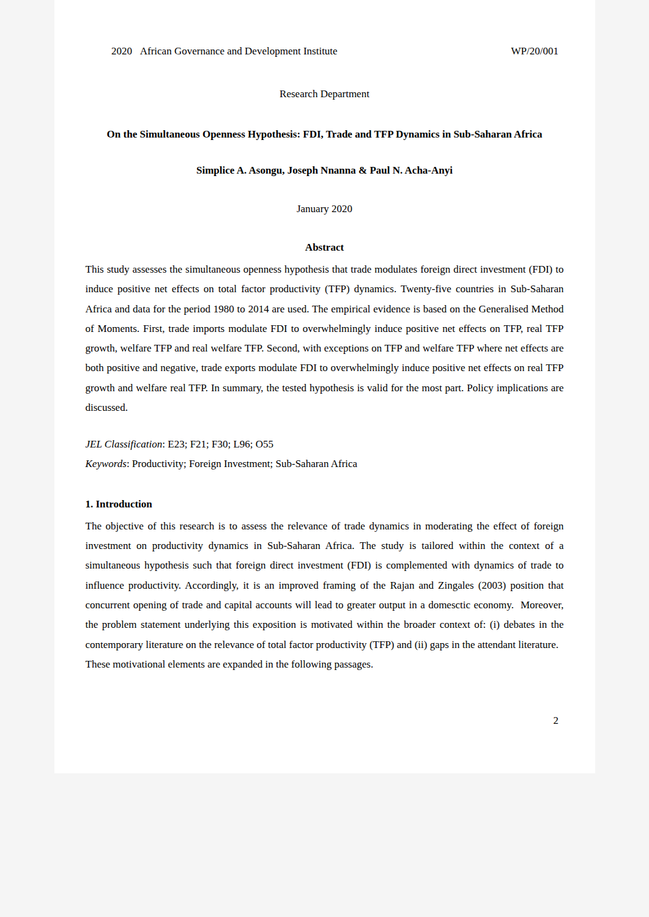2020 African Governance and Development Institute WP/20/001
Research Department
On the Simultaneous Openness Hypothesis: FDI, Trade and TFP Dynamics in Sub-Saharan Africa
Simplice A. Asongu, Joseph Nnanna & Paul N. Acha-Anyi
January 2020
Abstract
This study assesses the simultaneous openness hypothesis that trade modulates foreign direct investment (FDI) to induce positive net effects on total factor productivity (TFP) dynamics. Twenty-five countries in Sub-Saharan Africa and data for the period 1980 to 2014 are used. The empirical evidence is based on the Generalised Method of Moments. First, trade imports modulate FDI to overwhelmingly induce positive net effects on TFP, real TFP growth, welfare TFP and real welfare TFP. Second, with exceptions on TFP and welfare TFP where net effects are both positive and negative, trade exports modulate FDI to overwhelmingly induce positive net effects on real TFP growth and welfare real TFP. In summary, the tested hypothesis is valid for the most part. Policy implications are discussed.
JEL Classification: E23; F21; F30; L96; O55
Keywords: Productivity; Foreign Investment; Sub-Saharan Africa
1. Introduction
The objective of this research is to assess the relevance of trade dynamics in moderating the effect of foreign investment on productivity dynamics in Sub-Saharan Africa. The study is tailored within the context of a simultaneous hypothesis such that foreign direct investment (FDI) is complemented with dynamics of trade to influence productivity. Accordingly, it is an improved framing of the Rajan and Zingales (2003) position that concurrent opening of trade and capital accounts will lead to greater output in a domesctic economy. Moreover, the problem statement underlying this exposition is motivated within the broader context of: (i) debates in the contemporary literature on the relevance of total factor productivity (TFP) and (ii) gaps in the attendant literature. These motivational elements are expanded in the following passages.
2